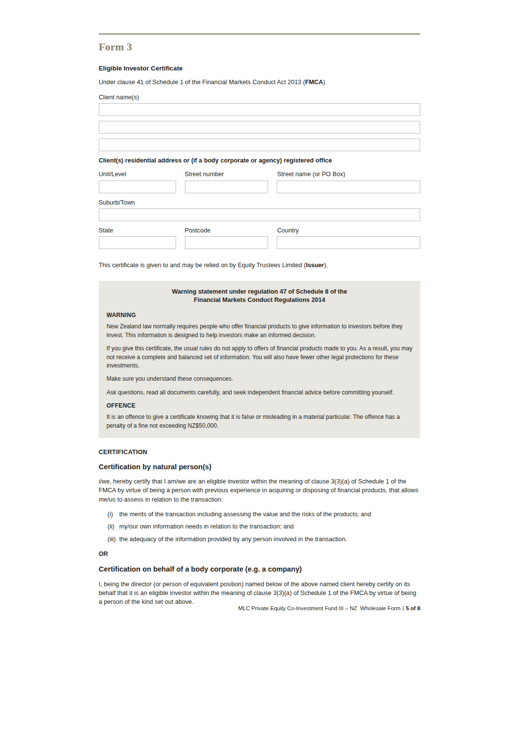Form 3
Eligible Investor Certificate
Under clause 41 of Schedule 1 of the Financial Markets Conduct Act 2013 (FMCA)
Client name(s)
Client(s) residential address or (if a body corporate or agency) registered office
Unit/Level
Street number
Street name (or PO Box)
Suburb/Town
State
Postcode
Country
This certificate is given to and may be relied on by Equity Trustees Limited (Issuer).
Warning statement under regulation 47 of Schedule 8 of the
Financial Markets Conduct Regulations 2014
WARNING
New Zealand law normally requires people who offer financial products to give information to investors before they invest. This information is designed to help investors make an informed decision.
If you give this certificate, the usual rules do not apply to offers of financial products made to you. As a result, you may not receive a complete and balanced set of information. You will also have fewer other legal protections for these investments.
Make sure you understand these consequences.
Ask questions, read all documents carefully, and seek independent financial advice before committing yourself.
OFFENCE
It is an offence to give a certificate knowing that it is false or misleading in a material particular. The offence has a penalty of a fine not exceeding NZ$50,000.
CERTIFICATION
Certification by natural person(s)
i/we, hereby certify that I am/we are an eligible investor within the meaning of clause 3(3)(a) of Schedule 1 of the FMCA by virtue of being a person with previous experience in acquiring or disposing of financial products, that allows me/us to assess in relation to the transaction:
(i) the merits of the transaction including assessing the value and the risks of the products; and
(ii) my/our own information needs in relation to the transaction; and
(iii) the adequacy of the information provided by any person involved in the transaction.
OR
Certification on behalf of a body corporate (e.g. a company)
I, being the director (or person of equivalent position) named below of the above named client hereby certify on its behalf that it is an eligible investor within the meaning of clause 3(3)(a) of Schedule 1 of the FMCA by virtue of being a person of the kind set out above.
MLC Private Equity Co-Investment Fund III – NZ Wholesale Form|5 of 8